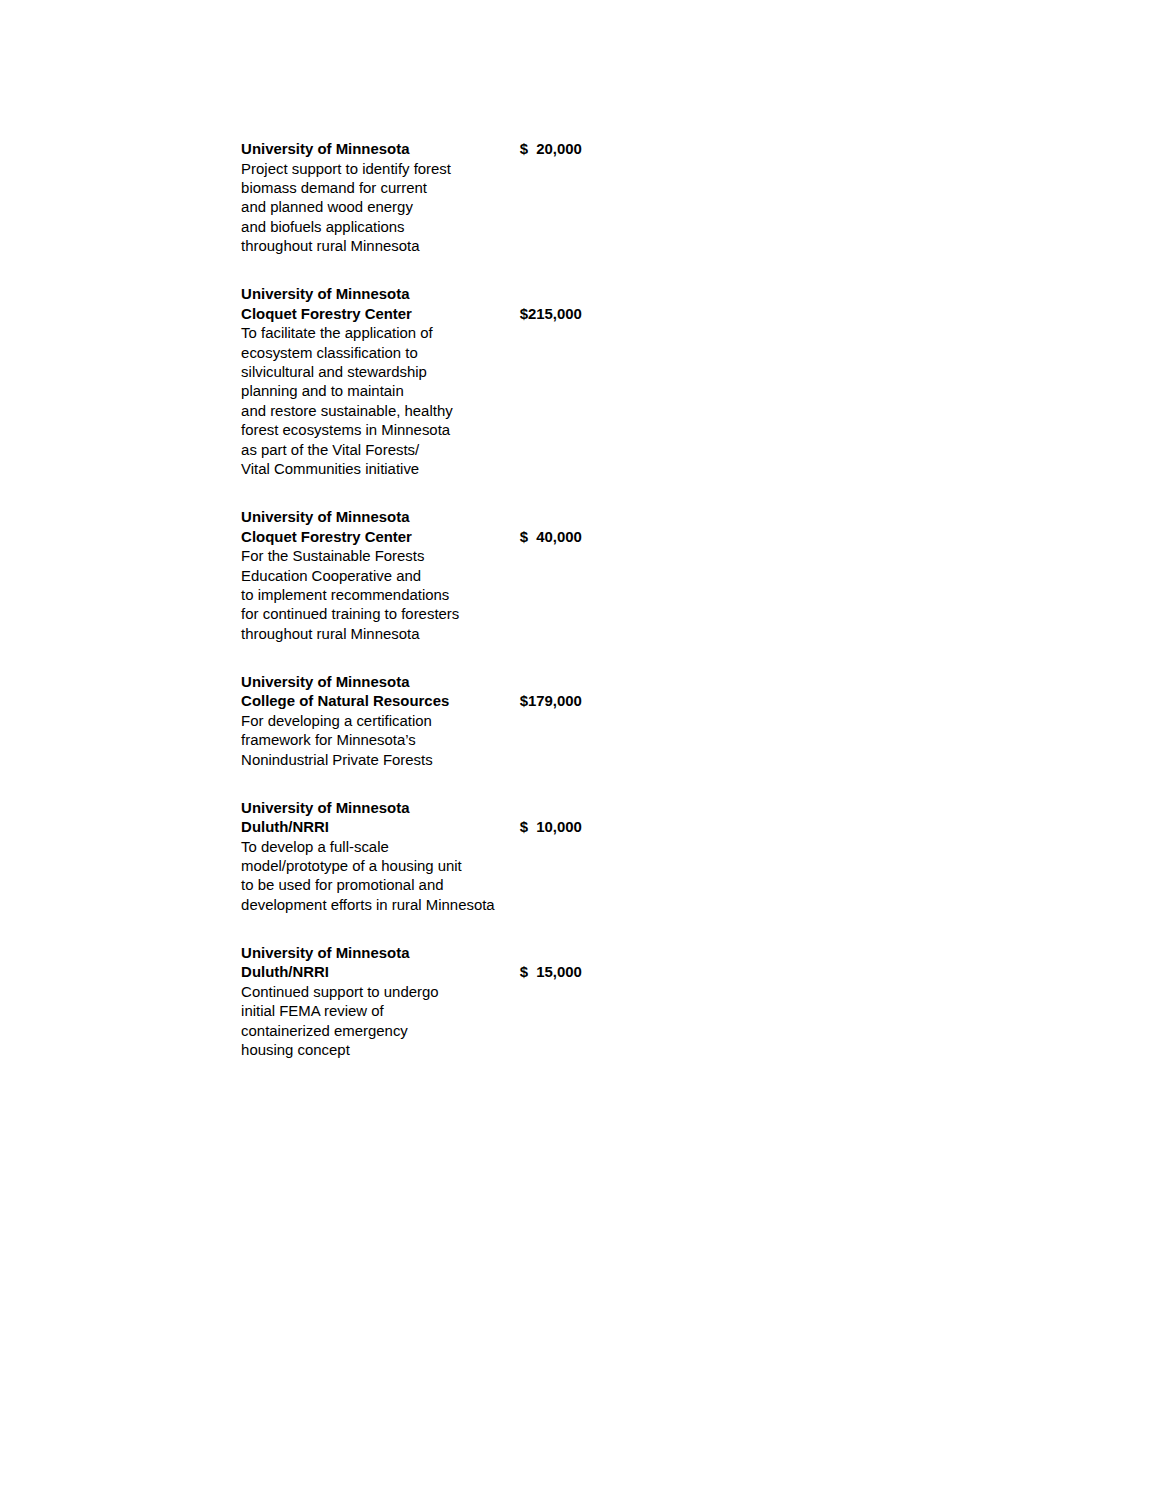University of Minnesota$ 20,000
Project support to identify forest
biomass demand for current
and planned wood energy
and biofuels applications
throughout rural Minnesota
University of Minnesota
Cloquet Forestry Center$215,000
To facilitate the application of
ecosystem classification to
silvicultural and stewardship
planning and to maintain
and restore sustainable, healthy
forest ecosystems in Minnesota
as part of the Vital Forests/
Vital Communities initiative
University of Minnesota
Cloquet Forestry Center$ 40,000
For the Sustainable Forests
Education Cooperative and
to implement recommendations
for continued training to foresters
throughout rural Minnesota
University of Minnesota
College of Natural Resources$179,000
For developing a certification
framework for Minnesota’s
Nonindustrial Private Forests
University of Minnesota
Duluth/NRRI$ 10,000
To develop a full-scale
model/prototype of a housing unit
to be used for promotional and
development efforts in rural Minnesota
University of Minnesota
Duluth/NRRI$ 15,000
Continued support to undergo
initial FEMA review of
containerized emergency
housing concept